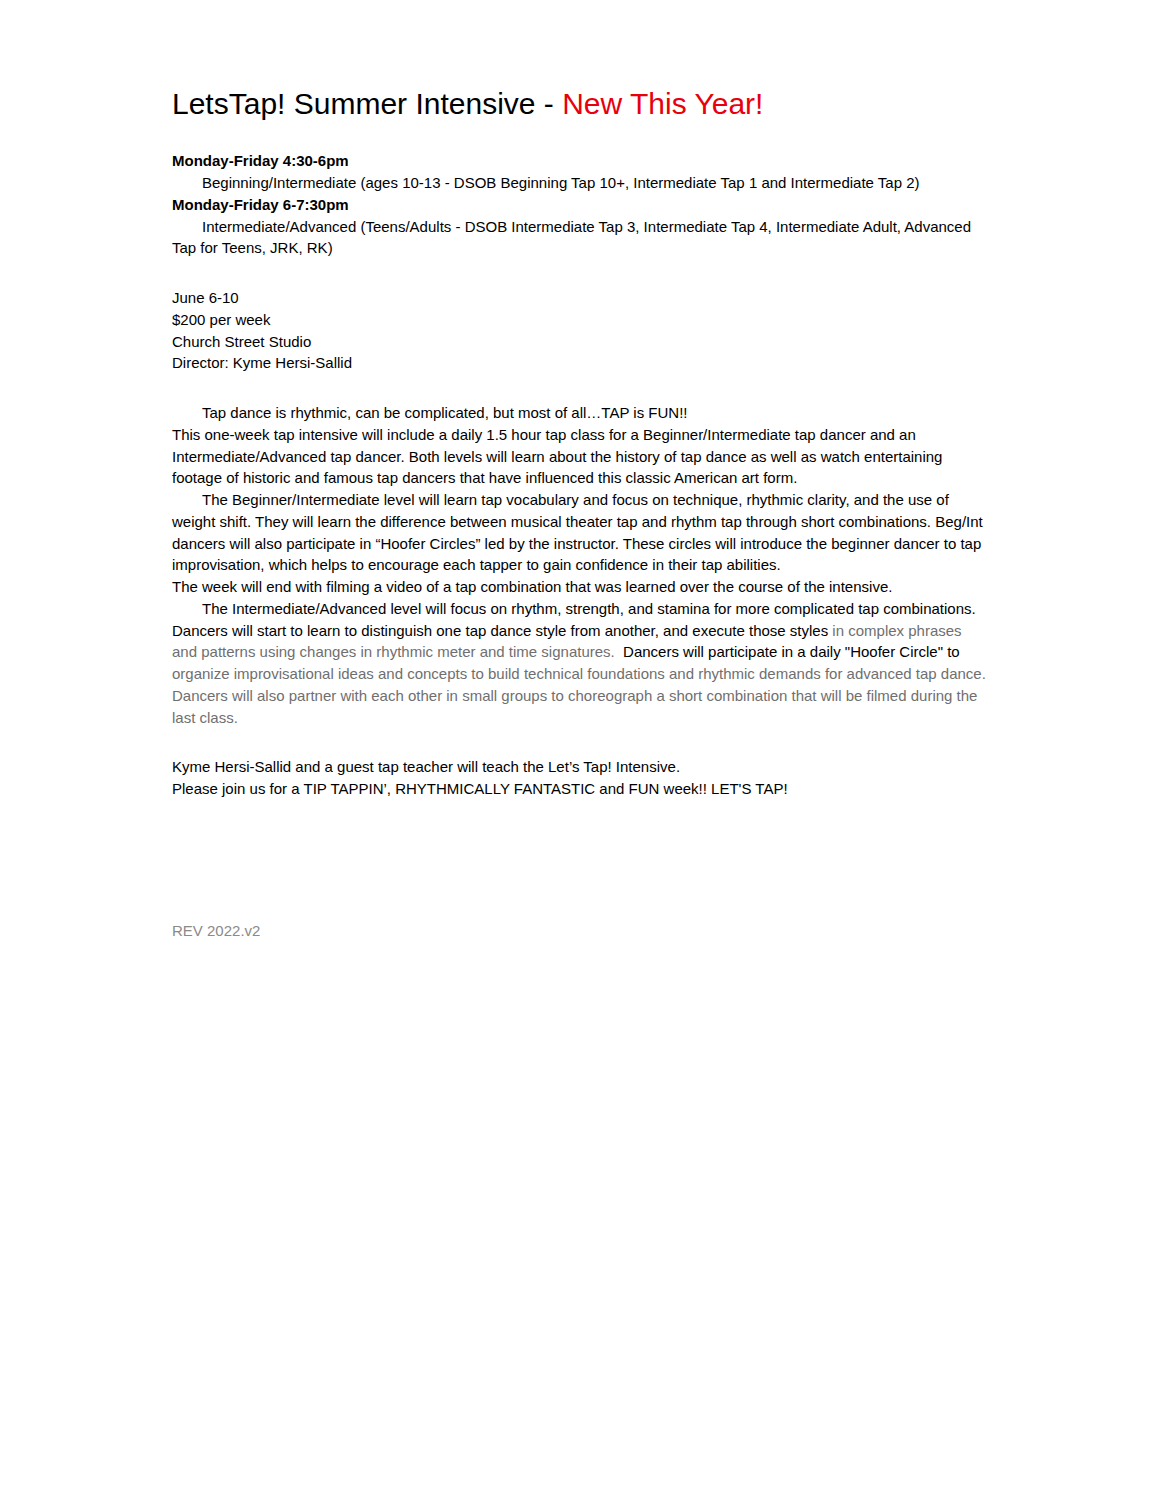LetsTap! Summer Intensive - New This Year!
Monday-Friday 4:30-6pm
Beginning/Intermediate (ages 10-13 - DSOB Beginning Tap 10+, Intermediate Tap 1 and Intermediate Tap 2)
Monday-Friday 6-7:30pm
Intermediate/Advanced (Teens/Adults - DSOB Intermediate Tap 3, Intermediate Tap 4, Intermediate Adult, Advanced Tap for Teens, JRK, RK)
June 6-10
$200 per week
Church Street Studio
Director: Kyme Hersi-Sallid
Tap dance is rhythmic, can be complicated, but most of all…TAP is FUN!!
This one-week tap intensive will include a daily 1.5 hour tap class for a Beginner/Intermediate tap dancer and an Intermediate/Advanced tap dancer. Both levels will learn about the history of tap dance as well as watch entertaining footage of historic and famous tap dancers that have influenced this classic American art form.
The Beginner/Intermediate level will learn tap vocabulary and focus on technique, rhythmic clarity, and the use of weight shift. They will learn the difference between musical theater tap and rhythm tap through short combinations. Beg/Int dancers will also participate in “Hoofer Circles” led by the instructor. These circles will introduce the beginner dancer to tap improvisation, which helps to encourage each tapper to gain confidence in their tap abilities.
The week will end with filming a video of a tap combination that was learned over the course of the intensive.
The Intermediate/Advanced level will focus on rhythm, strength, and stamina for more complicated tap combinations. Dancers will start to learn to distinguish one tap dance style from another, and execute those styles in complex phrases and patterns using changes in rhythmic meter and time signatures. Dancers will participate in a daily "Hoofer Circle" to organize improvisational ideas and concepts to build technical foundations and rhythmic demands for advanced tap dance. Dancers will also partner with each other in small groups to choreograph a short combination that will be filmed during the last class.
Kyme Hersi-Sallid and a guest tap teacher will teach the Let’s Tap! Intensive.
Please join us for a TIP TAPPIN’, RHYTHMICALLY FANTASTIC and FUN week!! LET'S TAP!
REV 2022.v2